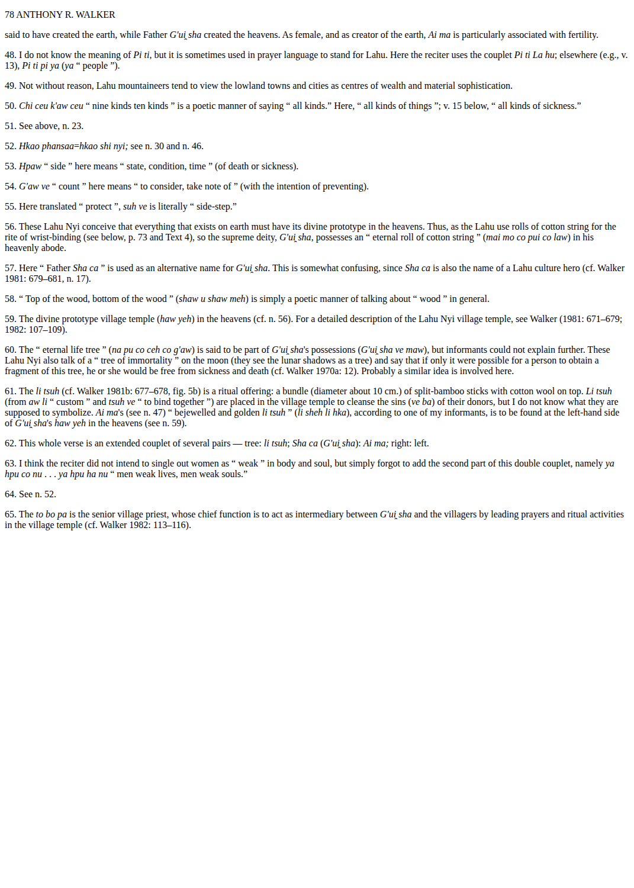78 ANTHONY R. WALKER
said to have created the earth, while Father G'ui̯ sha created the heavens. As female, and as creator of the earth, Ai ma is particularly associated with fertility.
48. I do not know the meaning of Pi ti, but it is sometimes used in prayer language to stand for Lahu. Here the reciter uses the couplet Pi ti La hu; elsewhere (e.g., v. 13), Pi ti pi ya (ya “ people ”).
49. Not without reason, Lahu mountaineers tend to view the lowland towns and cities as centres of wealth and material sophistication.
50. Chi ceu k'aw ceu “ nine kinds ten kinds ” is a poetic manner of saying “ all kinds.” Here, “ all kinds of things ”; v. 15 below, “ all kinds of sickness.”
51. See above, n. 23.
52. Hkao phansaa=hkao shi nyi; see n. 30 and n. 46.
53. Hpaw “ side ” here means “ state, condition, time ” (of death or sickness).
54. G'aw ve “ count ” here means “ to consider, take note of ” (with the intention of preventing).
55. Here translated “ protect ”, suh ve is literally “ side-step.”
56. These Lahu Nyi conceive that everything that exists on earth must have its divine prototype in the heavens. Thus, as the Lahu use rolls of cotton string for the rite of wrist-binding (see below, p. 73 and Text 4), so the supreme deity, G'ui̯ sha, possesses an “ eternal roll of cotton string ” (mai mo co pui co law) in his heavenly abode.
57. Here “ Father Sha ca ” is used as an alternative name for G'ui̯ sha. This is somewhat confusing, since Sha ca is also the name of a Lahu culture hero (cf. Walker 1981: 679–681, n. 17).
58. “ Top of the wood, bottom of the wood ” (shaw u shaw meh) is simply a poetic manner of talking about “ wood ” in general.
59. The divine prototype village temple (haw yeh) in the heavens (cf. n. 56). For a detailed description of the Lahu Nyi village temple, see Walker (1981: 671–679; 1982: 107–109).
60. The “ eternal life tree ” (na pu co ceh co g'aw) is said to be part of G'ui̯ sha's possessions (G'ui̯ sha ve maw), but informants could not explain further. These Lahu Nyi also talk of a “ tree of immortality ” on the moon (they see the lunar shadows as a tree) and say that if only it were possible for a person to obtain a fragment of this tree, he or she would be free from sickness and death (cf. Walker 1970a: 12). Probably a similar idea is involved here.
61. The li tsuh (cf. Walker 1981b: 677–678, fig. 5b) is a ritual offering: a bundle (diameter about 10 cm.) of split-bamboo sticks with cotton wool on top. Li tsuh (from aw li “ custom ” and tsuh ve “ to bind together ”) are placed in the village temple to cleanse the sins (ve ba) of their donors, but I do not know what they are supposed to symbolize. Ai ma's (see n. 47) “ bejewelled and golden li tsuh ” (li sheh li hka), according to one of my informants, is to be found at the left-hand side of G'ui̯ sha's haw yeh in the heavens (see n. 59).
62. This whole verse is an extended couplet of several pairs — tree: li tsuh; Sha ca (G'ui̯ sha): Ai ma; right: left.
63. I think the reciter did not intend to single out women as “ weak ” in body and soul, but simply forgot to add the second part of this double couplet, namely ya hpu co nu . . . ya hpu ha nu “ men weak lives, men weak souls.”
64. See n. 52.
65. The to bo pa is the senior village priest, whose chief function is to act as intermediary between G'ui̯ sha and the villagers by leading prayers and ritual activities in the village temple (cf. Walker 1982: 113–116).